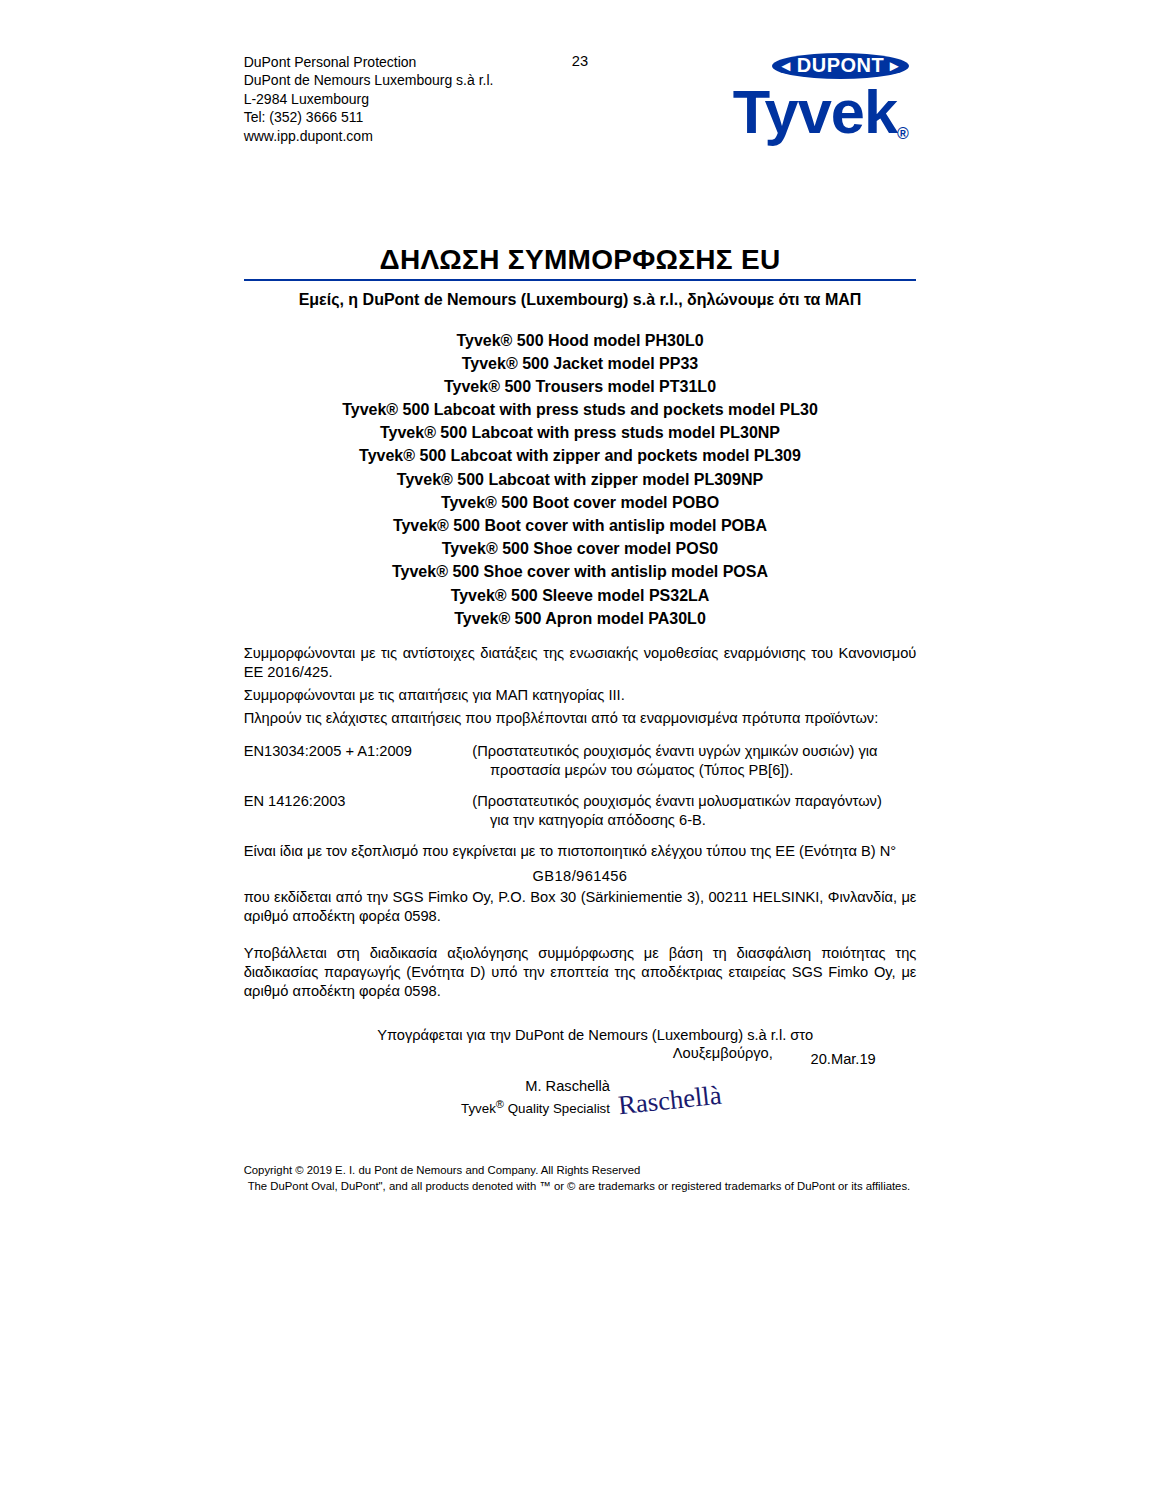DuPont Personal Protection
DuPont de Nemours Luxembourg s.à r.l.
L-2984 Luxembourg
Tel: (352) 3666 511
www.ipp.dupont.com
23
◂ DUPONT ▸
Tyvek®
ΔΗΛΩΣΗ ΣΥΜΜΟΡΦΩΣΗΣ EU
Εμείς, η DuPont de Nemours (Luxembourg) s.à r.l., δηλώνουμε ότι τα ΜΑΠ
Tyvek® 500 Hood model PH30L0
Tyvek® 500 Jacket model PP33
Tyvek® 500 Trousers model PT31L0
Tyvek® 500 Labcoat with press studs and pockets model PL30
Tyvek® 500 Labcoat with press studs model PL30NP
Tyvek® 500 Labcoat with zipper and pockets model PL309
Tyvek® 500 Labcoat with zipper model PL309NP
Tyvek® 500 Boot cover model POBO
Tyvek® 500 Boot cover with antislip model POBA
Tyvek® 500 Shoe cover model POS0
Tyvek® 500 Shoe cover with antislip model POSA
Tyvek® 500 Sleeve model PS32LA
Tyvek® 500 Apron model PA30L0
Συμμορφώνονται με τις αντίστοιχες διατάξεις της ενωσιακής νομοθεσίας εναρμόνισης του Κανονισμού ΕΕ 2016/425.
Συμμορφώνονται με τις απαιτήσεις για ΜΑΠ κατηγορίας III.
Πληρούν τις ελάχιστες απαιτήσεις που προβλέπονται από τα εναρμονισμένα πρότυπα προϊόντων:
| EN13034:2005 + A1:2009 | (Προστατευτικός ρουχισμός έναντι υγρών χημικών ουσιών) για προστασία μερών του σώματος (Τύπος PB[6]). |
| EN 14126:2003 | (Προστατευτικός ρουχισμός έναντι μολυσματικών παραγόντων) για την κατηγορία απόδοσης 6-B. |
Είναι ίδια με τον εξοπλισμό που εγκρίνεται με το πιστοποιητικό ελέγχου τύπου της ΕΕ (Ενότητα B) N°
GB18/961456
που εκδίδεται από την SGS Fimko Oy, P.O. Box 30 (Särkiniementie 3), 00211 HELSINKI, Φινλανδία, με αριθμό αποδέκτη φορέα 0598.
Υποβάλλεται στη διαδικασία αξιολόγησης συμμόρφωσης με βάση τη διασφάλιση ποιότητας της διαδικασίας παραγωγής (Ενότητα D) υπό την εποπτεία της αποδέκτριας εταιρείας SGS Fimko Oy, με αριθμό αποδέκτη φορέα 0598.
Υπογράφεται για την DuPont de Nemours (Luxembourg) s.à r.l. στο
Λουξεμβούργο,
20.Mar.19
M. Raschellà
Tyvek® Quality Specialist
Raschellà
Copyright © 2019 E. I. du Pont de Nemours and Company. All Rights Reserved
The DuPont Oval, DuPont", and all products denoted with ™ or © are trademarks or registered trademarks of DuPont or its affiliates.